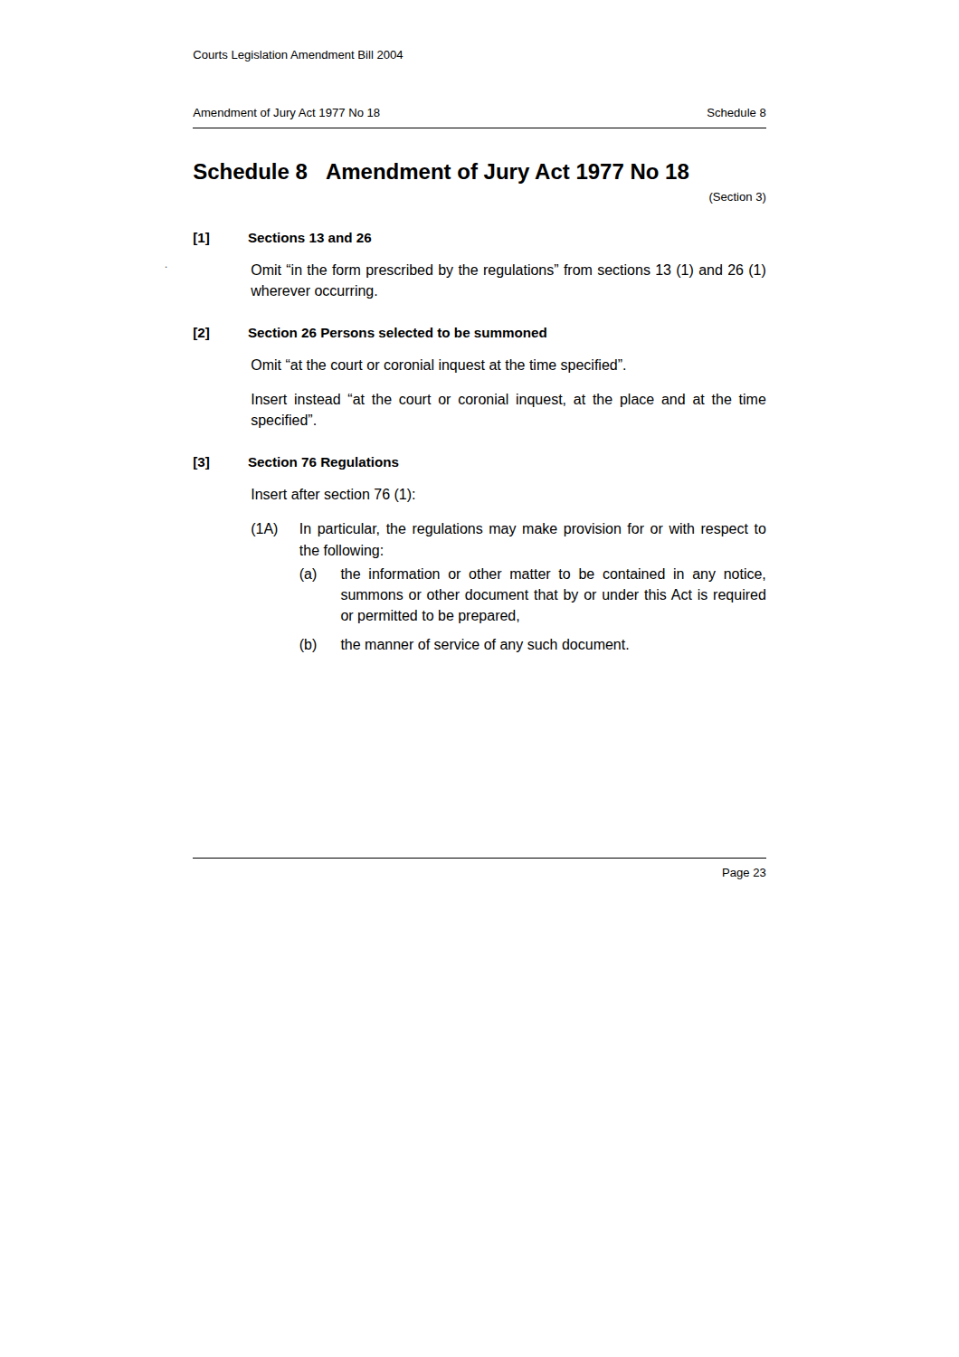Courts Legislation Amendment Bill 2004
Amendment of Jury Act 1977 No 18 Schedule 8
Schedule 8 Amendment of Jury Act 1977 No 18
(Section 3)
[1] Sections 13 and 26
Omit “in the form prescribed by the regulations” from sections 13 (1) and 26 (1) wherever occurring.
[2] Section 26 Persons selected to be summoned
Omit “at the court or coronial inquest at the time specified”.
Insert instead “at the court or coronial inquest, at the place and at the time specified”.
[3] Section 76 Regulations
Insert after section 76 (1):
(1A) In particular, the regulations may make provision for or with respect to the following:
(a) the information or other matter to be contained in any notice, summons or other document that by or under this Act is required or permitted to be prepared,
(b) the manner of service of any such document.
.
Page 23